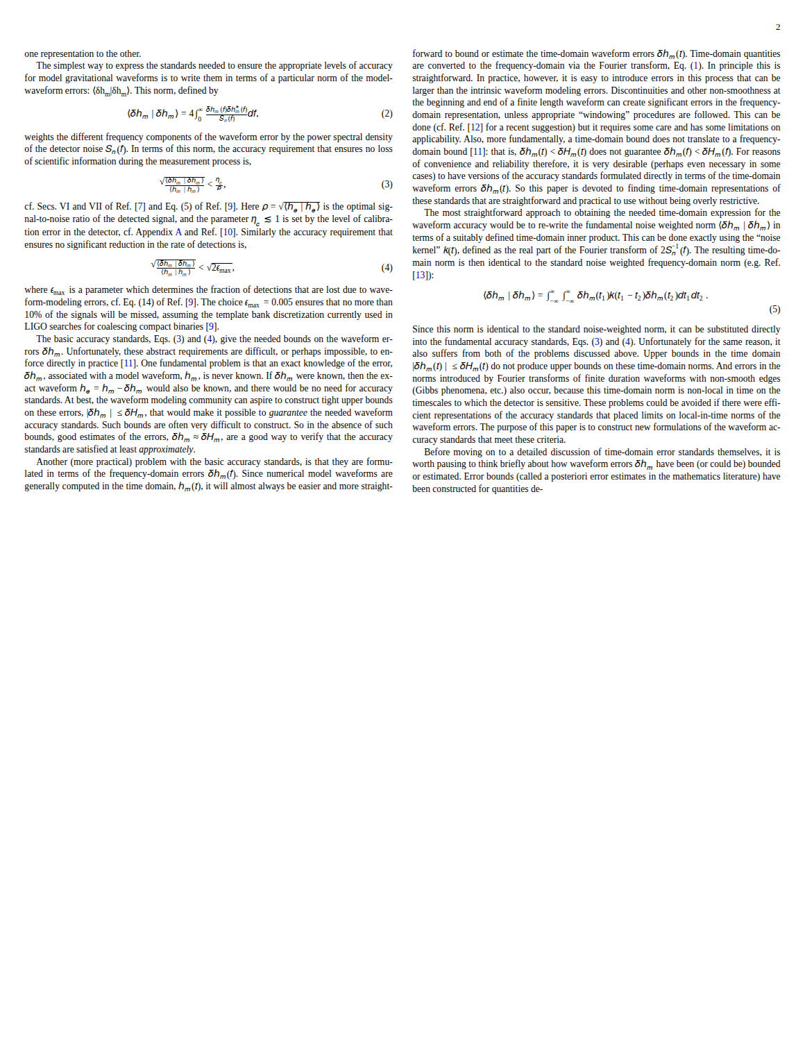2
one representation to the other.
The simplest way to express the standards needed to ensure the appropriate levels of accuracy for model gravitational waveforms is to write them in terms of a particular norm of the model-waveform errors: ⟨δhm|δhm⟩. This norm, defined by
| ⟨ δ h m / δ h m ⟩ = 4 ∫ 0 ∞ δ h m ( f ) δ h m ∗ ( f ) S n ( f ) d f , | (2) |
weights the different frequency components of the waveform error by the power spectral density of the detector noise Sn(f). In terms of this norm, the accuracy requirement that ensures no loss of scientific information during the measurement process is,
| ⟨ δ h m / δ h m ⟩ ⟨ h m / h m ⟩ < η c ρ , | (3) |
cf. Secs. VI and VII of Ref. [7] and Eq. (5) of Ref. [9]. Here ρ=⟨he|he⟩ is the optimal signal-to-noise ratio of the detected signal, and the parameter ηc≲1 is set by the level of calibration error in the detector, cf. Appendix A and Ref. [10]. Similarly the accuracy requirement that ensures no significant reduction in the rate of detections is,
| ⟨ δ h m / δ h m ⟩ ⟨ h m / h m ⟩ < 2 ϵ max , | (4) |
where ϵmax is a parameter which determines the fraction of detections that are lost due to waveform-modeling errors, cf. Eq. (14) of Ref. [9]. The choice ϵmax=0.005 ensures that no more than 10% of the signals will be missed, assuming the template bank discretization currently used in LIGO searches for coalescing compact binaries [9].
The basic accuracy standards, Eqs. (3) and (4), give the needed bounds on the waveform errors δhm. Unfortunately, these abstract requirements are difficult, or perhaps impossible, to enforce directly in practice [11]. One fundamental problem is that an exact knowledge of the error, δhm, associated with a model waveform, hm, is never known. If δhm were known, then the exact waveform he=hm−δhm would also be known, and there would be no need for accuracy standards. At best, the waveform modeling community can aspire to construct tight upper bounds on these errors, |δhm|≤δHm, that would make it possible to guarantee the needed waveform accuracy standards. Such bounds are often very difficult to construct. So in the absence of such bounds, good estimates of the errors, δhm≈δHm, are a good way to verify that the accuracy standards are satisfied at least approximately.
Another (more practical) problem with the basic accuracy standards, is that they are formulated in terms of the frequency-domain errors δhm(f). Since numerical model waveforms are generally computed in the time domain, hm(t), it will almost always be easier and more straightforward to bound or estimate the time-domain waveform errors δhm(t). Time-domain quantities are converted to the frequency-domain via the Fourier transform, Eq. (1). In principle this is straightforward. In practice, however, it is easy to introduce errors in this process that can be larger than the intrinsic waveform modeling errors. Discontinuities and other non-smoothness at the beginning and end of a finite length waveform can create significant errors in the frequency-domain representation, unless appropriate “windowing” procedures are followed. This can be done (cf. Ref. [12] for a recent suggestion) but it requires some care and has some limitations on applicability. Also, more fundamentally, a time-domain bound does not translate to a frequency-domain bound [11]: that is, δhm(t)<δHm(t) does not guarantee δhm(f)<δHm(f). For reasons of convenience and reliability therefore, it is very desirable (perhaps even necessary in some cases) to have versions of the accuracy standards formulated directly in terms of the time-domain waveform errors δhm(t). So this paper is devoted to finding time-domain representations of these standards that are straightforward and practical to use without being overly restrictive.
The most straightforward approach to obtaining the needed time-domain expression for the waveform accuracy would be to re-write the fundamental noise weighted norm ⟨δhm|δhm⟩ in terms of a suitably defined time-domain inner product. This can be done exactly using the “noise kernel” k(t), defined as the real part of the Fourier transform of 2Sn−1(f). The resulting time-domain norm is then identical to the standard noise weighted frequency-domain norm (e.g. Ref. [13]):
| ⟨ δ h m / δ h m ⟩ = ∫ − ∞ ∞ ∫ − ∞ ∞ δ h m ( t 1 ) k ( t 1 − t 2 ) δ h m ( t 2 ) d t 1 d t 2 . |
| (5) |
Since this norm is identical to the standard noise-weighted norm, it can be substituted directly into the fundamental accuracy standards, Eqs. (3) and (4). Unfortunately for the same reason, it also suffers from both of the problems discussed above. Upper bounds in the time domain |δhm(t)|≤δHm(t) do not produce upper bounds on these time-domain norms. And errors in the norms introduced by Fourier transforms of finite duration waveforms with non-smooth edges (Gibbs phenomena, etc.) also occur, because this time-domain norm is non-local in time on the timescales to which the detector is sensitive. These problems could be avoided if there were efficient representations of the accuracy standards that placed limits on local-in-time norms of the waveform errors. The purpose of this paper is to construct new formulations of the waveform accuracy standards that meet these criteria.
Before moving on to a detailed discussion of time-domain error standards themselves, it is worth pausing to think briefly about how waveform errors δhm have been (or could be) bounded or estimated. Error bounds (called a posteriori error estimates in the mathematics literature) have been constructed for quantities de-